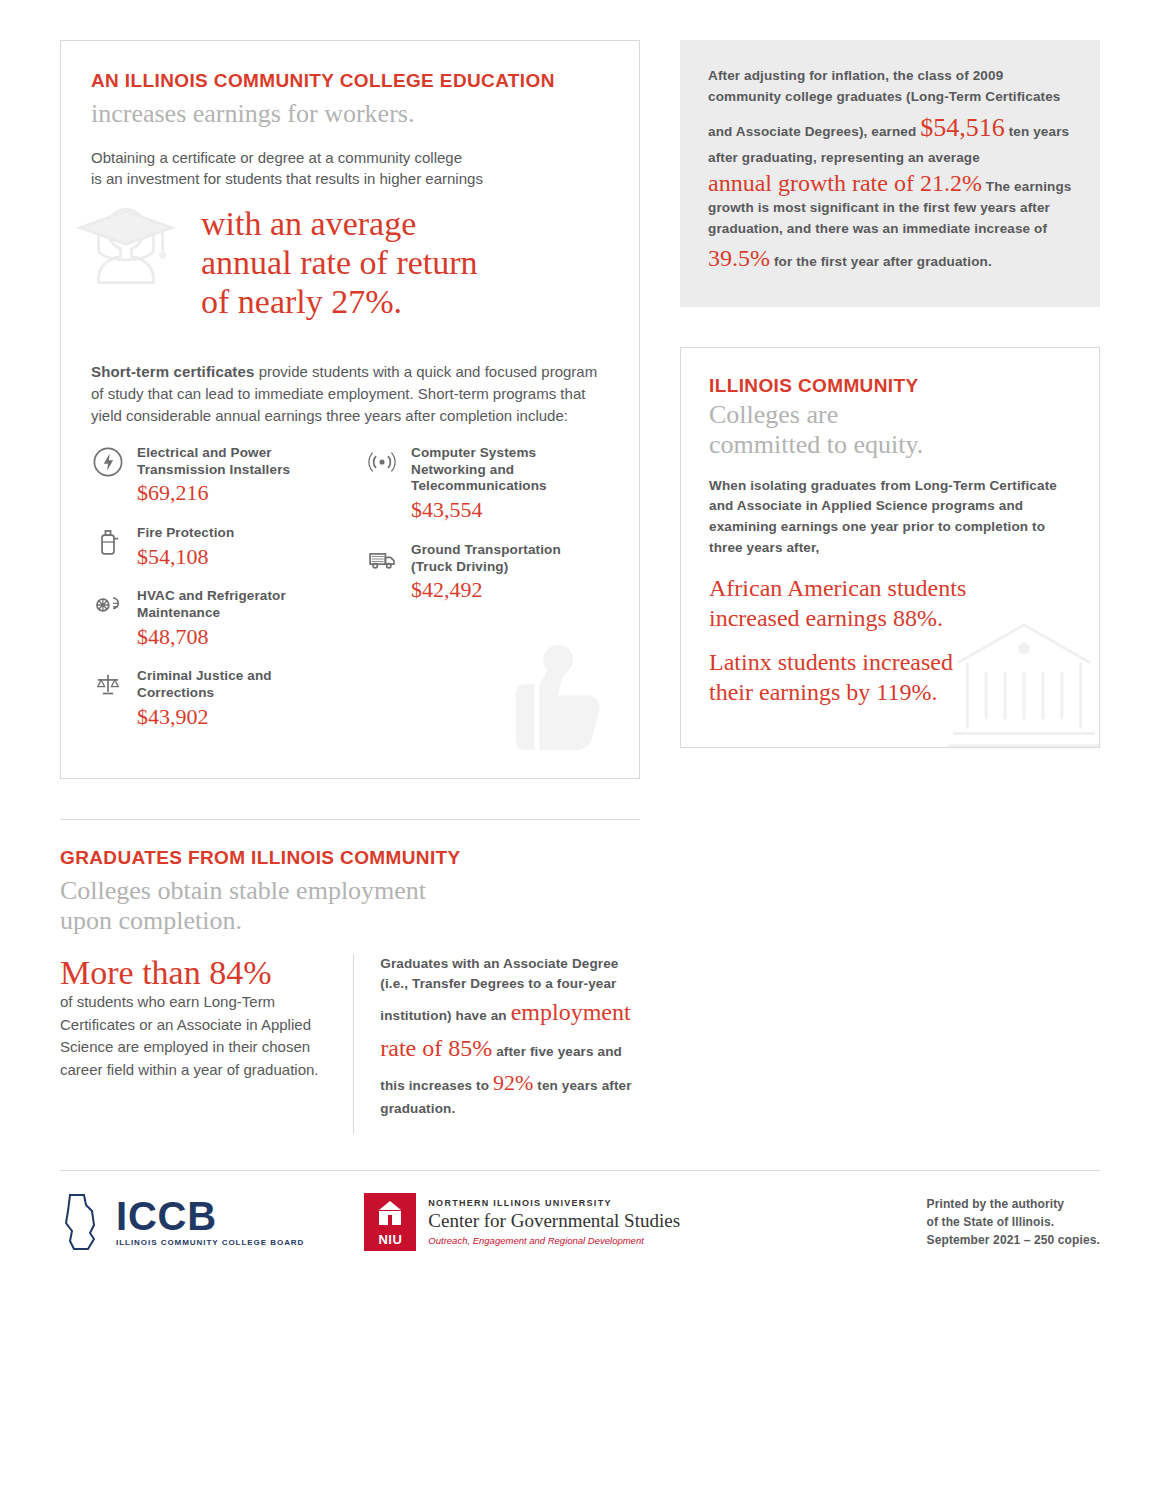An Illinois Community College Education
increases earnings for workers.
Obtaining a certificate or degree at a community college
is an investment for students that results in higher earnings
with an average
annual rate of return
of nearly 27%.
Short-term certificates provide students with a quick and focused program of study that can lead to immediate employment. Short-term programs that yield considerable annual earnings three years after completion include:
Electrical and Power
Transmission Installers
$69,216
Fire Protection
$54,108
HVAC and Refrigerator
Maintenance
$48,708
Criminal Justice and
Corrections
$43,902
Computer Systems
Networking and
Telecommunications
$43,554
Ground Transportation
(Truck Driving)
$42,492
Graduates from Illinois Community
Colleges obtain stable employment
upon completion.
More than 84%
of students who earn Long-Term Certificates or an Associate in Applied Science are employed in their chosen career field within a year of graduation.
Graduates with an Associate Degree (i.e., Transfer Degrees to a four-year institution) have an employment rate of 85% after five years and this increases to 92% ten years after graduation.
After adjusting for inflation, the class of 2009 community college graduates (Long-Term Certificates and Associate Degrees), earned $54,516 ten years after graduating, representing an average annual growth rate of 21.2% The earnings growth is most significant in the first few years after graduation, and there was an immediate increase of 39.5% for the first year after graduation.
Illinois Community
Colleges are
committed to equity.
When isolating graduates from Long-Term Certificate and Associate in Applied Science programs and examining earnings one year prior to completion to three years after,
African American students increased earnings 88%.
Latinx students increased their earnings by 119%.
ICCB
ILLINOIS COMMUNITY COLLEGE BOARD
NIU
NORTHERN ILLINOIS UNIVERSITY
Center for Governmental Studies
Outreach, Engagement and Regional Development
Printed by the authority
of the State of Illinois.
September 2021 – 250 copies.